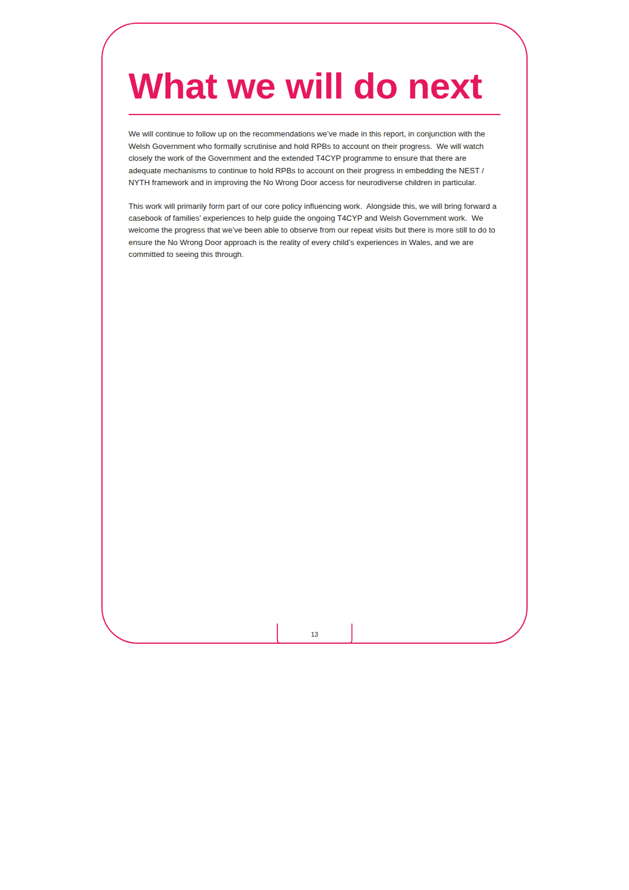What we will do next
We will continue to follow up on the recommendations we’ve made in this report, in conjunction with the Welsh Government who formally scrutinise and hold RPBs to account on their progress. We will watch closely the work of the Government and the extended T4CYP programme to ensure that there are adequate mechanisms to continue to hold RPBs to account on their progress in embedding the NEST / NYTH framework and in improving the No Wrong Door access for neurodiverse children in particular.
This work will primarily form part of our core policy influencing work. Alongside this, we will bring forward a casebook of families’ experiences to help guide the ongoing T4CYP and Welsh Government work. We welcome the progress that we’ve been able to observe from our repeat visits but there is more still to do to ensure the No Wrong Door approach is the reality of every child’s experiences in Wales, and we are committed to seeing this through.
13